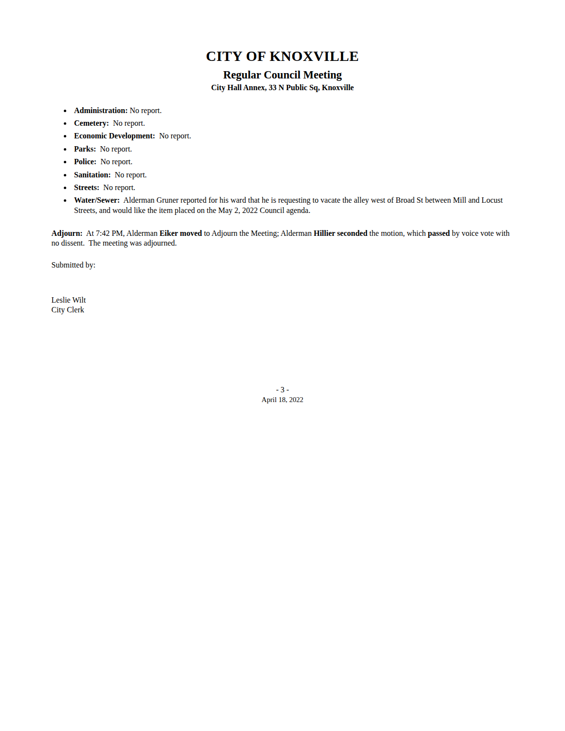CITY OF KNOXVILLE
Regular Council Meeting
City Hall Annex, 33 N Public Sq, Knoxville
Administration: No report.
Cemetery: No report.
Economic Development: No report.
Parks: No report.
Police: No report.
Sanitation: No report.
Streets: No report.
Water/Sewer: Alderman Gruner reported for his ward that he is requesting to vacate the alley west of Broad St between Mill and Locust Streets, and would like the item placed on the May 2, 2022 Council agenda.
Adjourn: At 7:42 PM, Alderman Eiker moved to Adjourn the Meeting; Alderman Hillier seconded the motion, which passed by voice vote with no dissent. The meeting was adjourned.
Submitted by:
Leslie Wilt
City Clerk
- 3 -
April 18, 2022